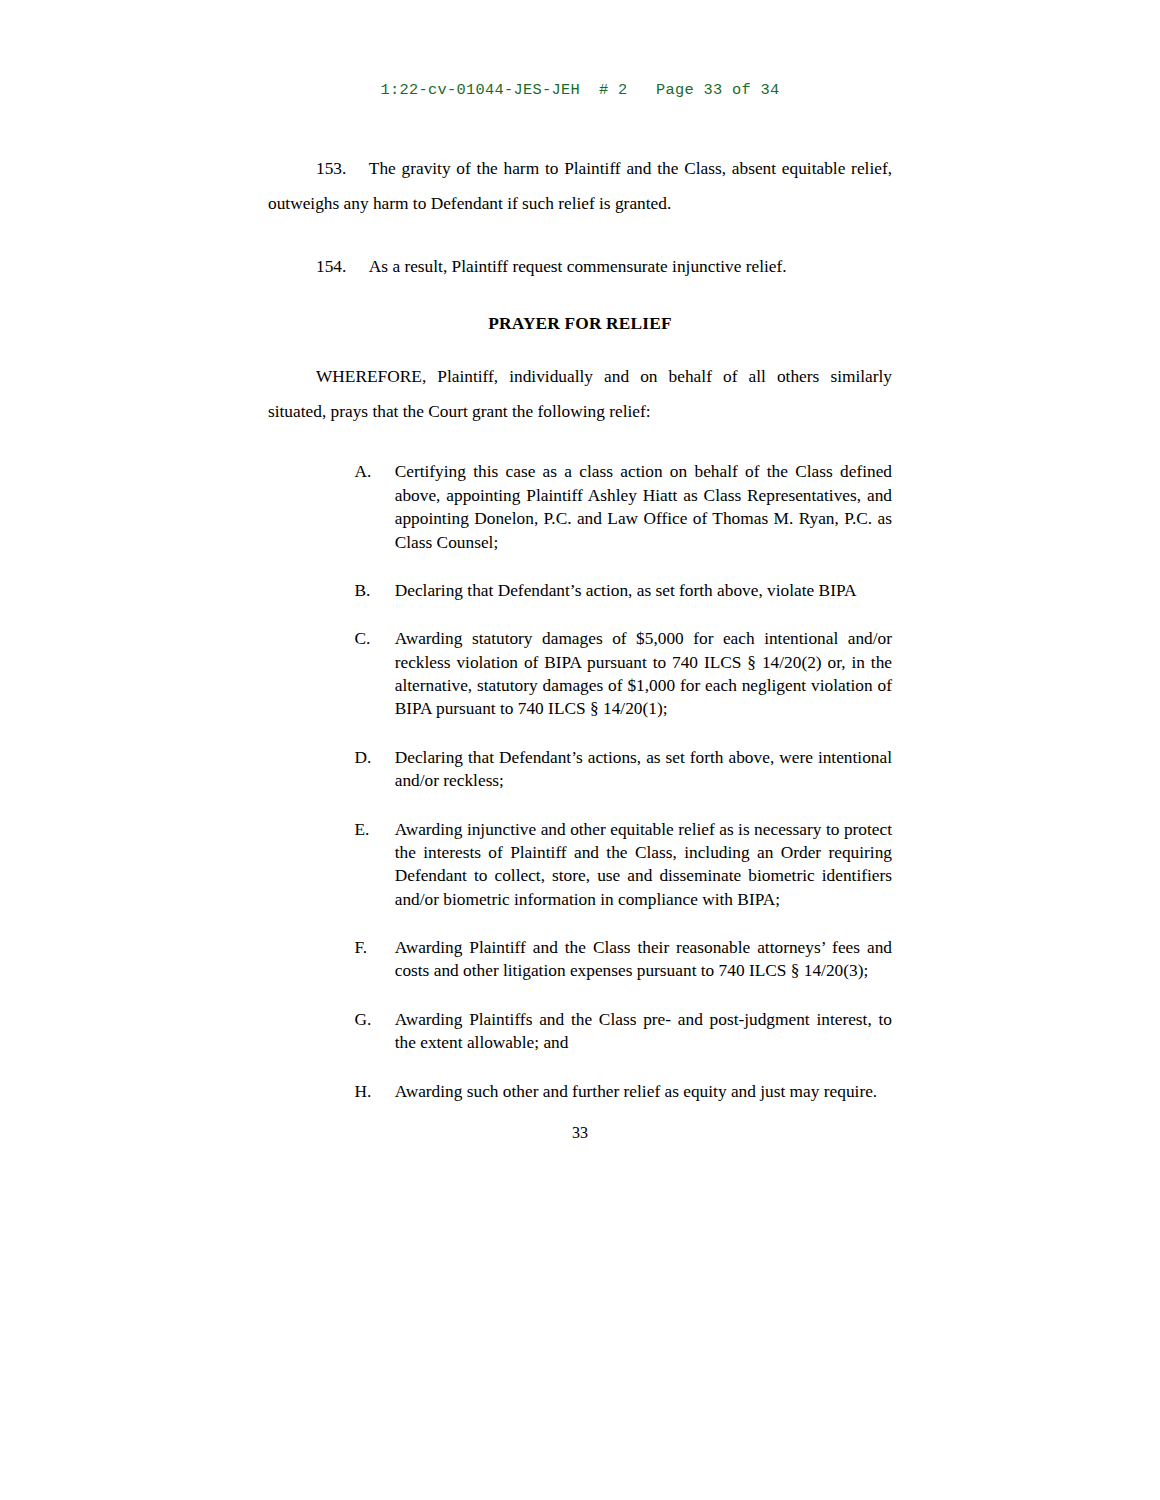1:22-cv-01044-JES-JEH # 2 Page 33 of 34
153. The gravity of the harm to Plaintiff and the Class, absent equitable relief, outweighs any harm to Defendant if such relief is granted.
154. As a result, Plaintiff request commensurate injunctive relief.
PRAYER FOR RELIEF
WHEREFORE, Plaintiff, individually and on behalf of all others similarly situated, prays that the Court grant the following relief:
A. Certifying this case as a class action on behalf of the Class defined above, appointing Plaintiff Ashley Hiatt as Class Representatives, and appointing Donelon, P.C. and Law Office of Thomas M. Ryan, P.C. as Class Counsel;
B. Declaring that Defendant’s action, as set forth above, violate BIPA
C. Awarding statutory damages of $5,000 for each intentional and/or reckless violation of BIPA pursuant to 740 ILCS § 14/20(2) or, in the alternative, statutory damages of $1,000 for each negligent violation of BIPA pursuant to 740 ILCS § 14/20(1);
D. Declaring that Defendant’s actions, as set forth above, were intentional and/or reckless;
E. Awarding injunctive and other equitable relief as is necessary to protect the interests of Plaintiff and the Class, including an Order requiring Defendant to collect, store, use and disseminate biometric identifiers and/or biometric information in compliance with BIPA;
F. Awarding Plaintiff and the Class their reasonable attorneys’ fees and costs and other litigation expenses pursuant to 740 ILCS § 14/20(3);
G. Awarding Plaintiffs and the Class pre- and post-judgment interest, to the extent allowable; and
H. Awarding such other and further relief as equity and just may require.
33